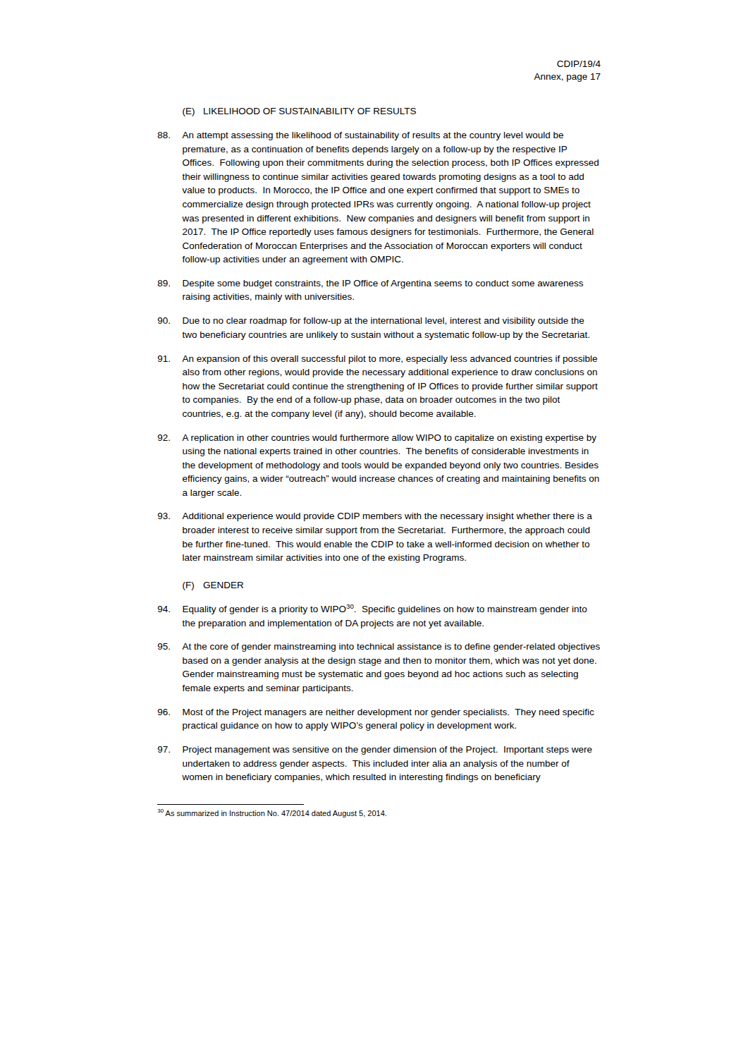CDIP/19/4
Annex, page 17
(E) LIKELIHOOD OF SUSTAINABILITY OF RESULTS
88. An attempt assessing the likelihood of sustainability of results at the country level would be premature, as a continuation of benefits depends largely on a follow-up by the respective IP Offices. Following upon their commitments during the selection process, both IP Offices expressed their willingness to continue similar activities geared towards promoting designs as a tool to add value to products. In Morocco, the IP Office and one expert confirmed that support to SMEs to commercialize design through protected IPRs was currently ongoing. A national follow-up project was presented in different exhibitions. New companies and designers will benefit from support in 2017. The IP Office reportedly uses famous designers for testimonials. Furthermore, the General Confederation of Moroccan Enterprises and the Association of Moroccan exporters will conduct follow-up activities under an agreement with OMPIC.
89. Despite some budget constraints, the IP Office of Argentina seems to conduct some awareness raising activities, mainly with universities.
90. Due to no clear roadmap for follow-up at the international level, interest and visibility outside the two beneficiary countries are unlikely to sustain without a systematic follow-up by the Secretariat.
91. An expansion of this overall successful pilot to more, especially less advanced countries if possible also from other regions, would provide the necessary additional experience to draw conclusions on how the Secretariat could continue the strengthening of IP Offices to provide further similar support to companies. By the end of a follow-up phase, data on broader outcomes in the two pilot countries, e.g. at the company level (if any), should become available.
92. A replication in other countries would furthermore allow WIPO to capitalize on existing expertise by using the national experts trained in other countries. The benefits of considerable investments in the development of methodology and tools would be expanded beyond only two countries. Besides efficiency gains, a wider “outreach” would increase chances of creating and maintaining benefits on a larger scale.
93. Additional experience would provide CDIP members with the necessary insight whether there is a broader interest to receive similar support from the Secretariat. Furthermore, the approach could be further fine-tuned. This would enable the CDIP to take a well-informed decision on whether to later mainstream similar activities into one of the existing Programs.
(F) GENDER
94. Equality of gender is a priority to WIPO30. Specific guidelines on how to mainstream gender into the preparation and implementation of DA projects are not yet available.
95. At the core of gender mainstreaming into technical assistance is to define gender-related objectives based on a gender analysis at the design stage and then to monitor them, which was not yet done. Gender mainstreaming must be systematic and goes beyond ad hoc actions such as selecting female experts and seminar participants.
96. Most of the Project managers are neither development nor gender specialists. They need specific practical guidance on how to apply WIPO’s general policy in development work.
97. Project management was sensitive on the gender dimension of the Project. Important steps were undertaken to address gender aspects. This included inter alia an analysis of the number of women in beneficiary companies, which resulted in interesting findings on beneficiary
30 As summarized in Instruction No. 47/2014 dated August 5, 2014.